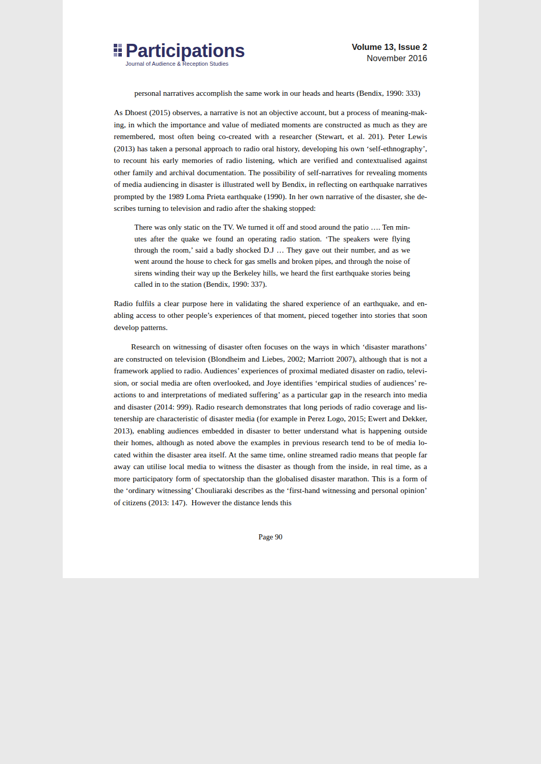Participations
Journal of Audience & Reception Studies
Volume 13, Issue 2
November 2016
personal narratives accomplish the same work in our heads and hearts (Bendix, 1990: 333)
As Dhoest (2015) observes, a narrative is not an objective account, but a process of meaning-making, in which the importance and value of mediated moments are constructed as much as they are remembered, most often being co-created with a researcher (Stewart, et al. 201). Peter Lewis (2013) has taken a personal approach to radio oral history, developing his own ‘self-ethnography’, to recount his early memories of radio listening, which are verified and contextualised against other family and archival documentation. The possibility of self-narratives for revealing moments of media audiencing in disaster is illustrated well by Bendix, in reflecting on earthquake narratives prompted by the 1989 Loma Prieta earthquake (1990). In her own narrative of the disaster, she describes turning to television and radio after the shaking stopped:
There was only static on the TV. We turned it off and stood around the patio …. Ten minutes after the quake we found an operating radio station. ‘The speakers were flying through the room,’ said a badly shocked D.J … They gave out their number, and as we went around the house to check for gas smells and broken pipes, and through the noise of sirens winding their way up the Berkeley hills, we heard the first earthquake stories being called in to the station (Bendix, 1990: 337).
Radio fulfils a clear purpose here in validating the shared experience of an earthquake, and enabling access to other people’s experiences of that moment, pieced together into stories that soon develop patterns.
Research on witnessing of disaster often focuses on the ways in which ‘disaster marathons’ are constructed on television (Blondheim and Liebes, 2002; Marriott 2007), although that is not a framework applied to radio. Audiences’ experiences of proximal mediated disaster on radio, television, or social media are often overlooked, and Joye identifies ‘empirical studies of audiences’ reactions to and interpretations of mediated suffering’ as a particular gap in the research into media and disaster (2014: 999). Radio research demonstrates that long periods of radio coverage and listenership are characteristic of disaster media (for example in Perez Logo, 2015; Ewert and Dekker, 2013), enabling audiences embedded in disaster to better understand what is happening outside their homes, although as noted above the examples in previous research tend to be of media located within the disaster area itself. At the same time, online streamed radio means that people far away can utilise local media to witness the disaster as though from the inside, in real time, as a more participatory form of spectatorship than the globalised disaster marathon. This is a form of the ‘ordinary witnessing’ Chouliaraki describes as the ‘first-hand witnessing and personal opinion’ of citizens (2013: 147). However the distance lends this
Page 90